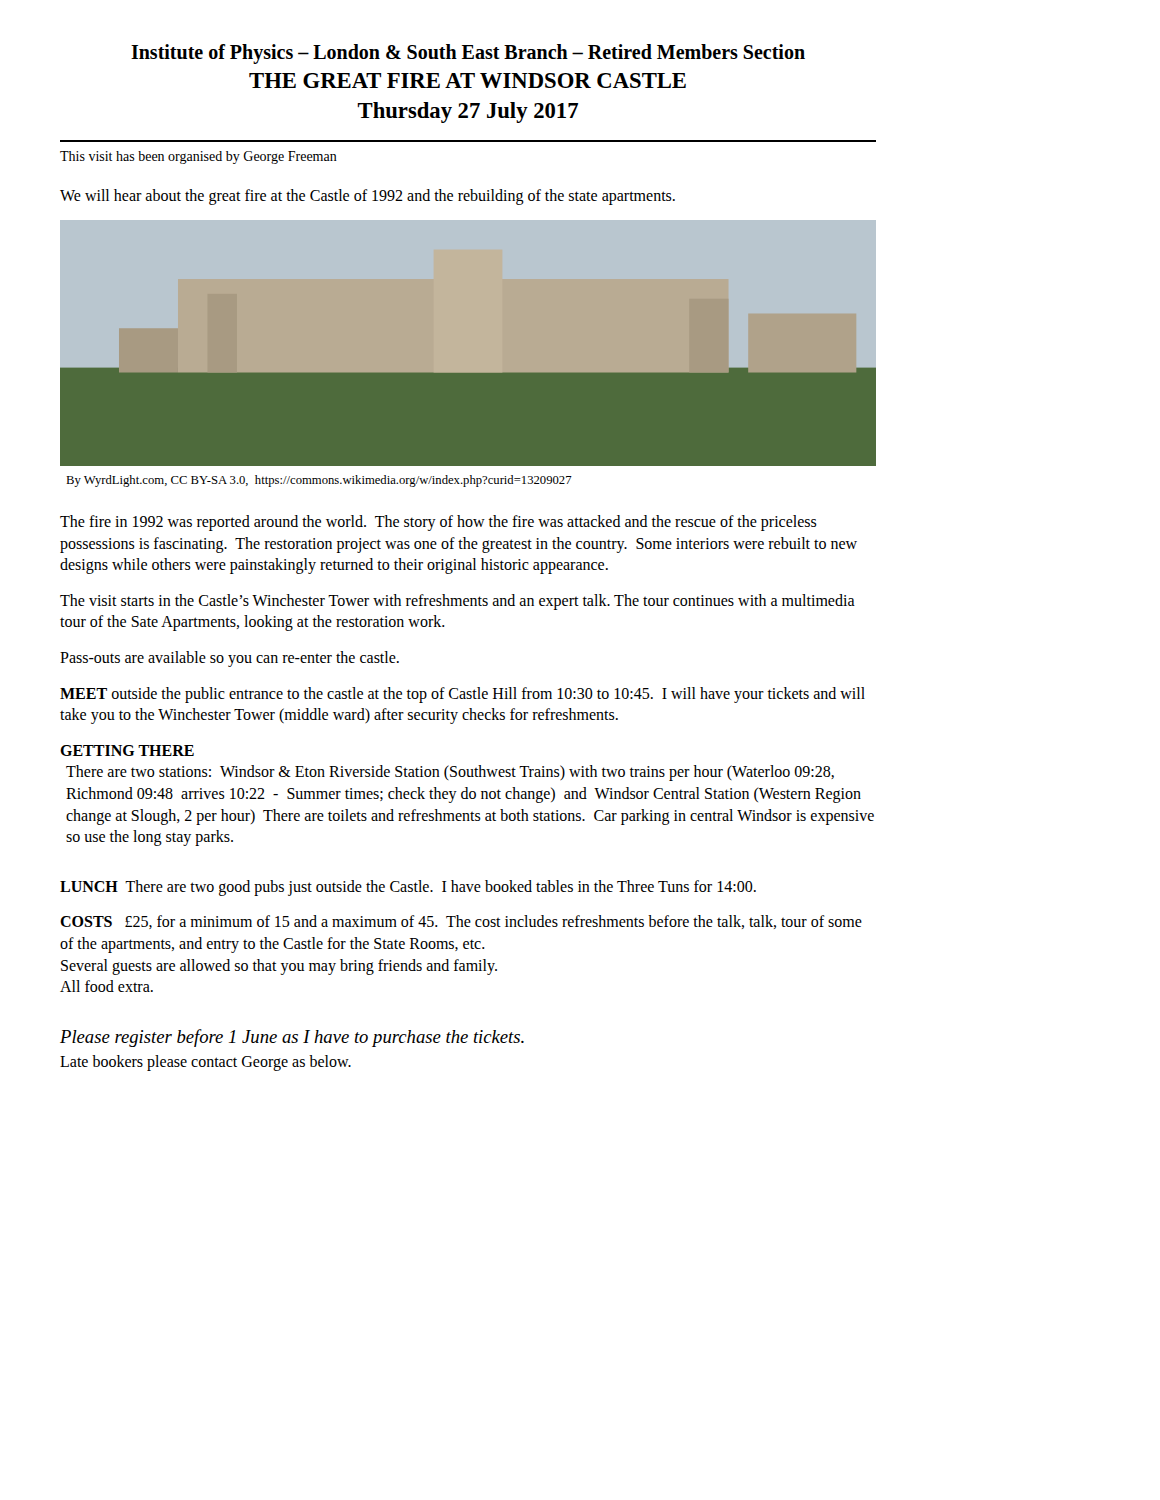Institute of Physics – London & South East Branch – Retired Members Section THE GREAT FIRE AT WINDSOR CASTLE Thursday 27 July 2017
This visit has been organised by George Freeman
We will hear about the great fire at the Castle of 1992 and the rebuilding of the state apartments.
By WyrdLight.com, CC BY-SA 3.0, https://commons.wikimedia.org/w/index.php?curid=13209027
The fire in 1992 was reported around the world. The story of how the fire was attacked and the rescue of the priceless possessions is fascinating. The restoration project was one of the greatest in the country. Some interiors were rebuilt to new designs while others were painstakingly returned to their original historic appearance.
The visit starts in the Castle’s Winchester Tower with refreshments and an expert talk. The tour continues with a multimedia tour of the Sate Apartments, looking at the restoration work.
Pass-outs are available so you can re-enter the castle.
MEET outside the public entrance to the castle at the top of Castle Hill from 10:30 to 10:45. I will have your tickets and will take you to the Winchester Tower (middle ward) after security checks for refreshments.
GETTING THERE
There are two stations: Windsor & Eton Riverside Station (Southwest Trains) with two trains per hour (Waterloo 09:28, Richmond 09:48 arrives 10:22 - Summer times; check they do not change) and Windsor Central Station (Western Region change at Slough, 2 per hour) There are toilets and refreshments at both stations. Car parking in central Windsor is expensive so use the long stay parks.
LUNCH There are two good pubs just outside the Castle. I have booked tables in the Three Tuns for 14:00.
COSTS £25, for a minimum of 15 and a maximum of 45. The cost includes refreshments before the talk, talk, tour of some of the apartments, and entry to the Castle for the State Rooms, etc.
Several guests are allowed so that you may bring friends and family.
All food extra.
Please register before 1 June as I have to purchase the tickets.
Late bookers please contact George as below.